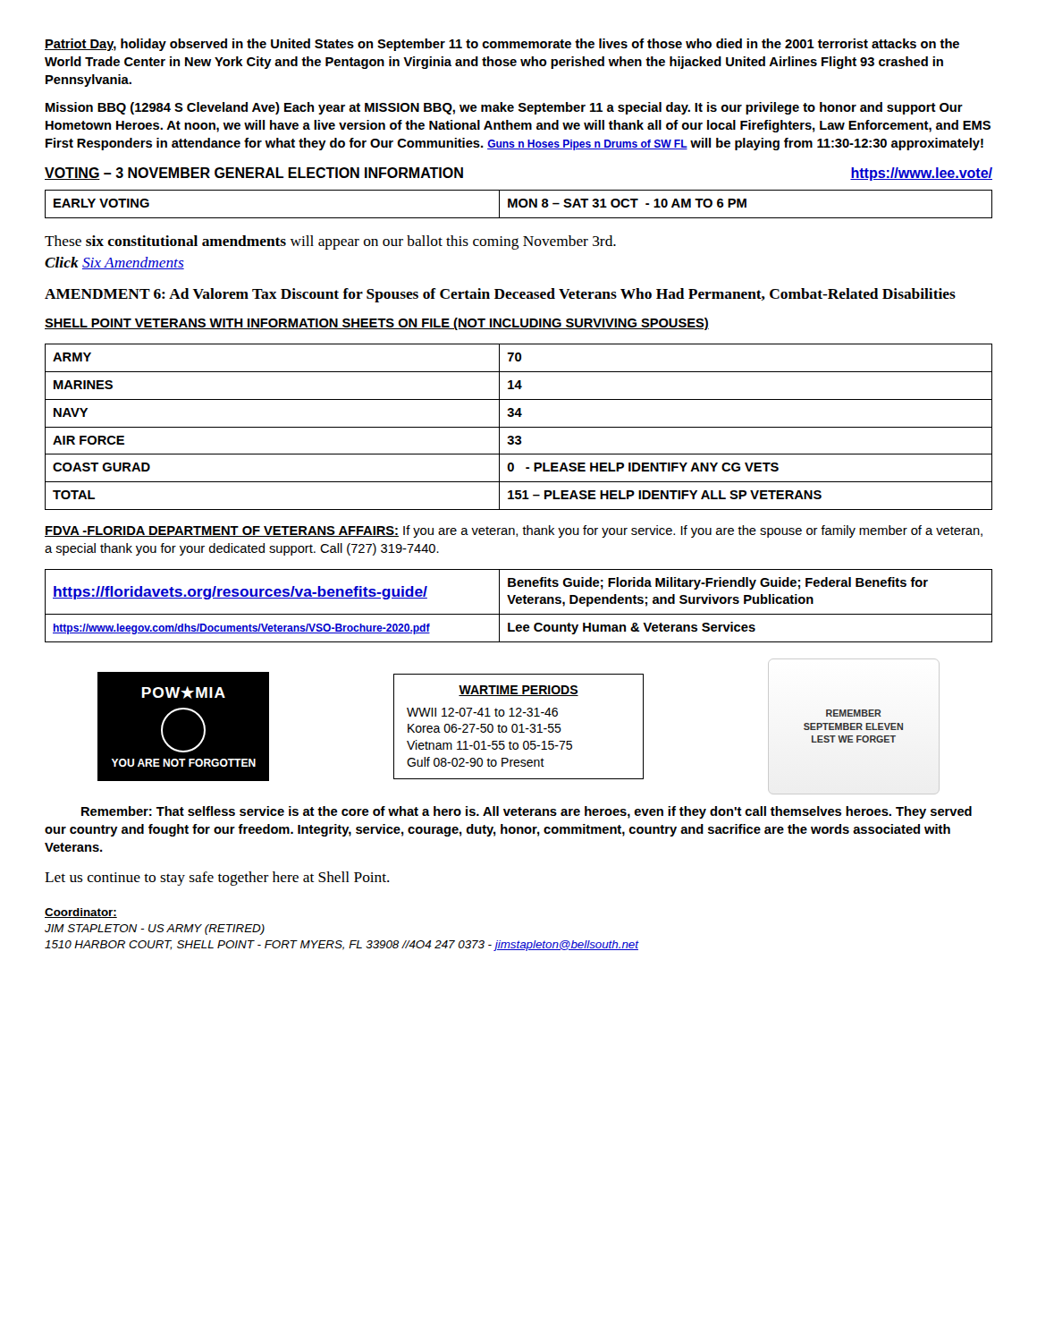Patriot Day, holiday observed in the United States on September 11 to commemorate the lives of those who died in the 2001 terrorist attacks on the World Trade Center in New York City and the Pentagon in Virginia and those who perished when the hijacked United Airlines Flight 93 crashed in Pennsylvania.
Mission BBQ (12984 S Cleveland Ave) Each year at MISSION BBQ, we make September 11 a special day. It is our privilege to honor and support Our Hometown Heroes. At noon, we will have a live version of the National Anthem and we will thank all of our local Firefighters, Law Enforcement, and EMS First Responders in attendance for what they do for Our Communities. Guns n Hoses Pipes n Drums of SW FL will be playing from 11:30-12:30 approximately!
VOTING – 3 NOVEMBER GENERAL ELECTION INFORMATION https://www.lee.vote/
| EARLY VOTING | MON 8 – SAT 31 OCT - 10 AM TO 6 PM |
These six constitutional amendments will appear on our ballot this coming November 3rd.
Click Six Amendments
AMENDMENT 6: Ad Valorem Tax Discount for Spouses of Certain Deceased Veterans Who Had Permanent, Combat-Related Disabilities
SHELL POINT VETERANS WITH INFORMATION SHEETS ON FILE (NOT INCLUDING SURVIVING SPOUSES)
| ARMY | 70 |
| MARINES | 14 |
| NAVY | 34 |
| AIR FORCE | 33 |
| COAST GURAD | 0 - PLEASE HELP IDENTIFY ANY CG VETS |
| TOTAL | 151 – PLEASE HELP IDENTIFY ALL SP VETERANS |
FDVA -FLORIDA DEPARTMENT OF VETERANS AFFAIRS: If you are a veteran, thank you for your service. If you are the spouse or family member of a veteran, a special thank you for your dedicated support. Call (727) 319-7440.
| https://floridavets.org/resources/va-benefits-guide/ | Benefits Guide; Florida Military-Friendly Guide; Federal Benefits for Veterans, Dependents; and Survivors Publication |
| https://www.leegov.com/dhs/Documents/Veterans/VSO-Brochure-2020.pdf | Lee County Human & Veterans Services |
POW★MIA
YOU ARE NOT FORGOTTEN
WARTIME PERIODS
WWII 12-07-41 to 12-31-46
Korea 06-27-50 to 01-31-55
Vietnam 11-01-55 to 05-15-75
Gulf 08-02-90 to Present
REMEMBER
SEPTEMBER ELEVEN
LEST WE FORGET
Remember: That selfless service is at the core of what a hero is. All veterans are heroes, even if they don't call themselves heroes. They served our country and fought for our freedom. Integrity, service, courage, duty, honor, commitment, country and sacrifice are the words associated with Veterans.
Let us continue to stay safe together here at Shell Point.
Coordinator:
JIM STAPLETON - US ARMY (RETIRED)
1510 HARBOR COURT, SHELL POINT - FORT MYERS, FL 33908 //4O4 247 0373 - jimstapleton@bellsouth.net